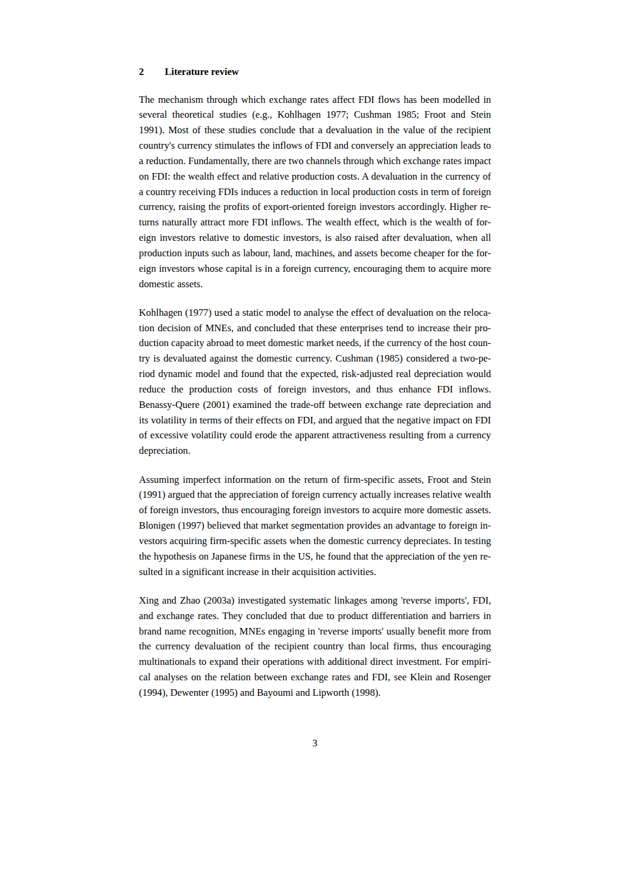2 Literature review
The mechanism through which exchange rates affect FDI flows has been modelled in several theoretical studies (e.g., Kohlhagen 1977; Cushman 1985; Froot and Stein 1991). Most of these studies conclude that a devaluation in the value of the recipient country's currency stimulates the inflows of FDI and conversely an appreciation leads to a reduction. Fundamentally, there are two channels through which exchange rates impact on FDI: the wealth effect and relative production costs. A devaluation in the currency of a country receiving FDIs induces a reduction in local production costs in term of foreign currency, raising the profits of export-oriented foreign investors accordingly. Higher returns naturally attract more FDI inflows. The wealth effect, which is the wealth of foreign investors relative to domestic investors, is also raised after devaluation, when all production inputs such as labour, land, machines, and assets become cheaper for the foreign investors whose capital is in a foreign currency, encouraging them to acquire more domestic assets.
Kohlhagen (1977) used a static model to analyse the effect of devaluation on the relocation decision of MNEs, and concluded that these enterprises tend to increase their production capacity abroad to meet domestic market needs, if the currency of the host country is devaluated against the domestic currency. Cushman (1985) considered a two-period dynamic model and found that the expected, risk-adjusted real depreciation would reduce the production costs of foreign investors, and thus enhance FDI inflows. Benassy-Quere (2001) examined the trade-off between exchange rate depreciation and its volatility in terms of their effects on FDI, and argued that the negative impact on FDI of excessive volatility could erode the apparent attractiveness resulting from a currency depreciation.
Assuming imperfect information on the return of firm-specific assets, Froot and Stein (1991) argued that the appreciation of foreign currency actually increases relative wealth of foreign investors, thus encouraging foreign investors to acquire more domestic assets. Blonigen (1997) believed that market segmentation provides an advantage to foreign investors acquiring firm-specific assets when the domestic currency depreciates. In testing the hypothesis on Japanese firms in the US, he found that the appreciation of the yen resulted in a significant increase in their acquisition activities.
Xing and Zhao (2003a) investigated systematic linkages among 'reverse imports', FDI, and exchange rates. They concluded that due to product differentiation and barriers in brand name recognition, MNEs engaging in 'reverse imports' usually benefit more from the currency devaluation of the recipient country than local firms, thus encouraging multinationals to expand their operations with additional direct investment. For empirical analyses on the relation between exchange rates and FDI, see Klein and Rosenger (1994), Dewenter (1995) and Bayoumi and Lipworth (1998).
3